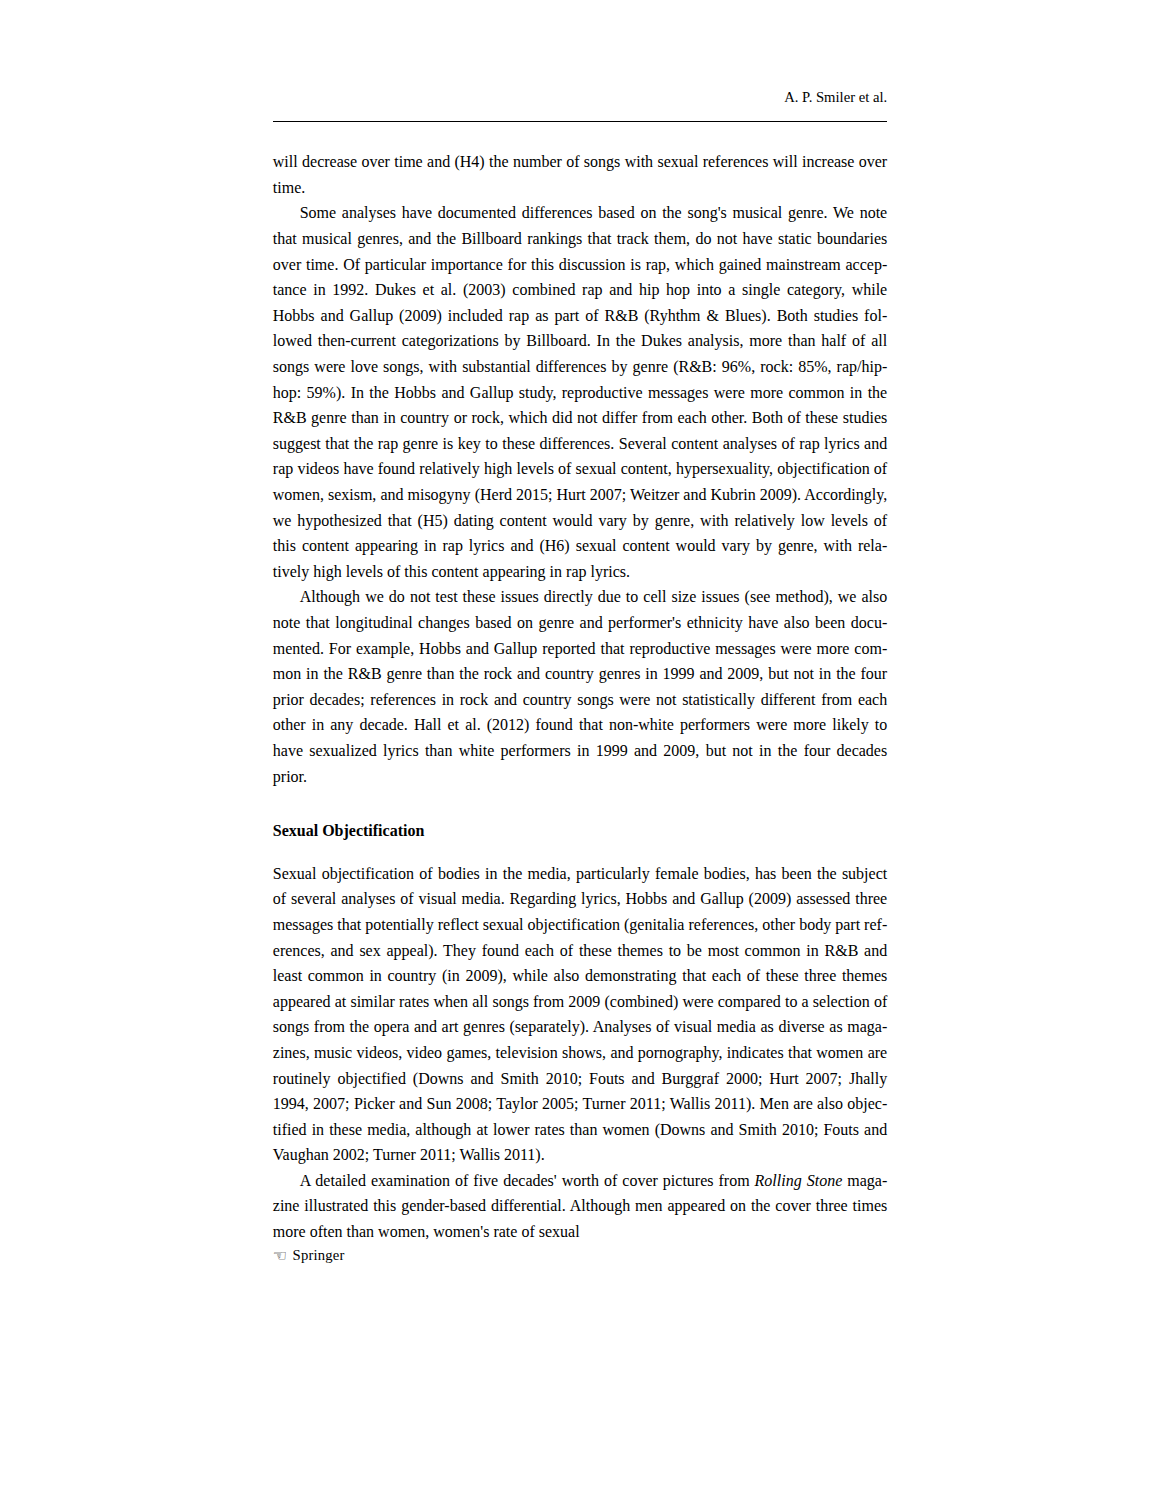A. P. Smiler et al.
will decrease over time and (H4) the number of songs with sexual references will increase over time.
Some analyses have documented differences based on the song's musical genre. We note that musical genres, and the Billboard rankings that track them, do not have static boundaries over time. Of particular importance for this discussion is rap, which gained mainstream acceptance in 1992. Dukes et al. (2003) combined rap and hip hop into a single category, while Hobbs and Gallup (2009) included rap as part of R&B (Ryhthm & Blues). Both studies followed then-current categorizations by Billboard. In the Dukes analysis, more than half of all songs were love songs, with substantial differences by genre (R&B: 96%, rock: 85%, rap/hip-hop: 59%). In the Hobbs and Gallup study, reproductive messages were more common in the R&B genre than in country or rock, which did not differ from each other. Both of these studies suggest that the rap genre is key to these differences. Several content analyses of rap lyrics and rap videos have found relatively high levels of sexual content, hypersexuality, objectification of women, sexism, and misogyny (Herd 2015; Hurt 2007; Weitzer and Kubrin 2009). Accordingly, we hypothesized that (H5) dating content would vary by genre, with relatively low levels of this content appearing in rap lyrics and (H6) sexual content would vary by genre, with relatively high levels of this content appearing in rap lyrics.
Although we do not test these issues directly due to cell size issues (see method), we also note that longitudinal changes based on genre and performer's ethnicity have also been documented. For example, Hobbs and Gallup reported that reproductive messages were more common in the R&B genre than the rock and country genres in 1999 and 2009, but not in the four prior decades; references in rock and country songs were not statistically different from each other in any decade. Hall et al. (2012) found that non-white performers were more likely to have sexualized lyrics than white performers in 1999 and 2009, but not in the four decades prior.
Sexual Objectification
Sexual objectification of bodies in the media, particularly female bodies, has been the subject of several analyses of visual media. Regarding lyrics, Hobbs and Gallup (2009) assessed three messages that potentially reflect sexual objectification (genitalia references, other body part references, and sex appeal). They found each of these themes to be most common in R&B and least common in country (in 2009), while also demonstrating that each of these three themes appeared at similar rates when all songs from 2009 (combined) were compared to a selection of songs from the opera and art genres (separately). Analyses of visual media as diverse as magazines, music videos, video games, television shows, and pornography, indicates that women are routinely objectified (Downs and Smith 2010; Fouts and Burggraf 2000; Hurt 2007; Jhally 1994, 2007; Picker and Sun 2008; Taylor 2005; Turner 2011; Wallis 2011). Men are also objectified in these media, although at lower rates than women (Downs and Smith 2010; Fouts and Vaughan 2002; Turner 2011; Wallis 2011).
A detailed examination of five decades' worth of cover pictures from Rolling Stone magazine illustrated this gender-based differential. Although men appeared on the cover three times more often than women, women's rate of sexual
☞ Springer